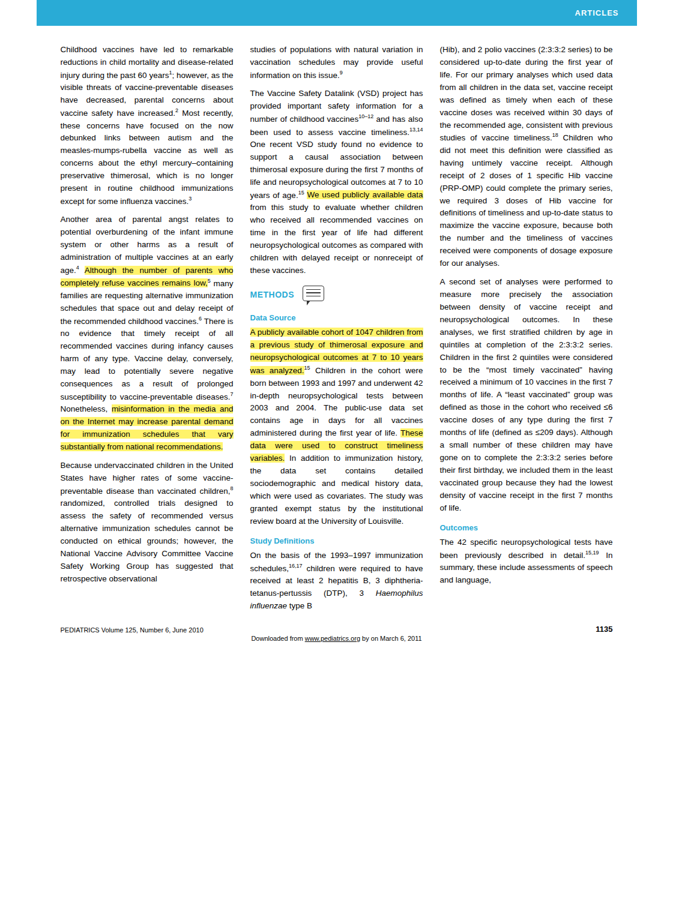ARTICLES
Childhood vaccines have led to remarkable reductions in child mortality and disease-related injury during the past 60 years1; however, as the visible threats of vaccine-preventable diseases have decreased, parental concerns about vaccine safety have increased.2 Most recently, these concerns have focused on the now debunked links between autism and the measles-mumps-rubella vaccine as well as concerns about the ethyl mercury–containing preservative thimerosal, which is no longer present in routine childhood immunizations except for some influenza vaccines.3
Another area of parental angst relates to potential overburdening of the infant immune system or other harms as a result of administration of multiple vaccines at an early age.4 Although the number of parents who completely refuse vaccines remains low,5 many families are requesting alternative immunization schedules that space out and delay receipt of the recommended childhood vaccines.6 There is no evidence that timely receipt of all recommended vaccines during infancy causes harm of any type. Vaccine delay, conversely, may lead to potentially severe negative consequences as a result of prolonged susceptibility to vaccine-preventable diseases.7 Nonetheless, misinformation in the media and on the Internet may increase parental demand for immunization schedules that vary substantially from national recommendations.
Because undervaccinated children in the United States have higher rates of some vaccine-preventable disease than vaccinated children,8 randomized, controlled trials designed to assess the safety of recommended versus alternative immunization schedules cannot be conducted on ethical grounds; however, the National Vaccine Advisory Committee Vaccine Safety Working Group has suggested that retrospective observational
studies of populations with natural variation in vaccination schedules may provide useful information on this issue.9
The Vaccine Safety Datalink (VSD) project has provided important safety information for a number of childhood vaccines10–12 and has also been used to assess vaccine timeliness.13,14 One recent VSD study found no evidence to support a causal association between thimerosal exposure during the first 7 months of life and neuropsychological outcomes at 7 to 10 years of age.15 We used publicly available data from this study to evaluate whether children who received all recommended vaccines on time in the first year of life had different neuropsychological outcomes as compared with children with delayed receipt or nonreceipt of these vaccines.
METHODS
Data Source
A publicly available cohort of 1047 children from a previous study of thimerosal exposure and neuropsychological outcomes at 7 to 10 years was analyzed.15 Children in the cohort were born between 1993 and 1997 and underwent 42 in-depth neuropsychological tests between 2003 and 2004. The public-use data set contains age in days for all vaccines administered during the first year of life. These data were used to construct timeliness variables. In addition to immunization history, the data set contains detailed sociodemographic and medical history data, which were used as covariates. The study was granted exempt status by the institutional review board at the University of Louisville.
Study Definitions
On the basis of the 1993–1997 immunization schedules,16,17 children were required to have received at least 2 hepatitis B, 3 diphtheria-tetanus-pertussis (DTP), 3 Haemophilus influenzae type B
(Hib), and 2 polio vaccines (2:3:3:2 series) to be considered up-to-date during the first year of life. For our primary analyses which used data from all children in the data set, vaccine receipt was defined as timely when each of these vaccine doses was received within 30 days of the recommended age, consistent with previous studies of vaccine timeliness.18 Children who did not meet this definition were classified as having untimely vaccine receipt. Although receipt of 2 doses of 1 specific Hib vaccine (PRP-OMP) could complete the primary series, we required 3 doses of Hib vaccine for definitions of timeliness and up-to-date status to maximize the vaccine exposure, because both the number and the timeliness of vaccines received were components of dosage exposure for our analyses.
A second set of analyses were performed to measure more precisely the association between density of vaccine receipt and neuropsychological outcomes. In these analyses, we first stratified children by age in quintiles at completion of the 2:3:3:2 series. Children in the first 2 quintiles were considered to be the “most timely vaccinated” having received a minimum of 10 vaccines in the first 7 months of life. A “least vaccinated” group was defined as those in the cohort who received ≤6 vaccine doses of any type during the first 7 months of life (defined as ≤209 days). Although a small number of these children may have gone on to complete the 2:3:3:2 series before their first birthday, we included them in the least vaccinated group because they had the lowest density of vaccine receipt in the first 7 months of life.
Outcomes
The 42 specific neuropsychological tests have been previously described in detail.15,19 In summary, these include assessments of speech and language,
PEDIATRICS Volume 125, Number 6, June 2010
1135
Downloaded from www.pediatrics.org by on March 6, 2011